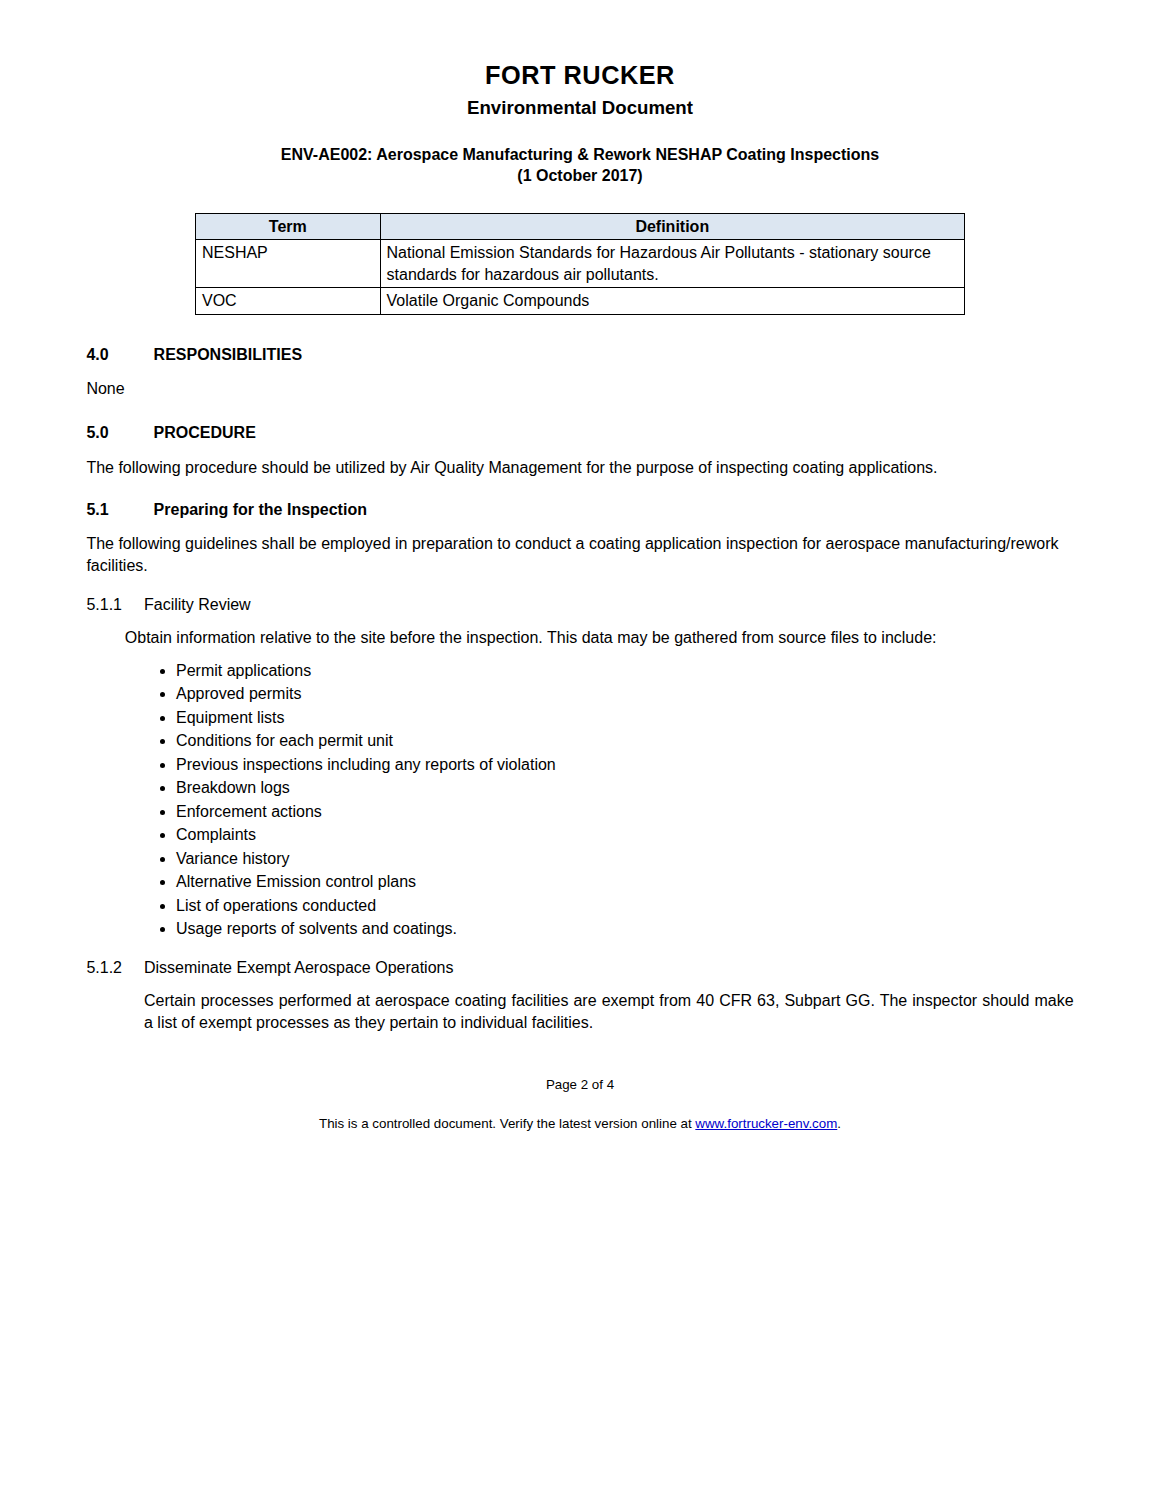FORT RUCKER
Environmental Document
ENV-AE002: Aerospace Manufacturing & Rework NESHAP Coating Inspections
(1 October 2017)
| Term | Definition |
| --- | --- |
| NESHAP | National Emission Standards for Hazardous Air Pollutants - stationary source standards for hazardous air pollutants. |
| VOC | Volatile Organic Compounds |
4.0 RESPONSIBILITIES
None
5.0 PROCEDURE
The following procedure should be utilized by Air Quality Management for the purpose of inspecting coating applications.
5.1 Preparing for the Inspection
The following guidelines shall be employed in preparation to conduct a coating application inspection for aerospace manufacturing/rework facilities.
5.1.1 Facility Review
Obtain information relative to the site before the inspection. This data may be gathered from source files to include:
Permit applications
Approved permits
Equipment lists
Conditions for each permit unit
Previous inspections including any reports of violation
Breakdown logs
Enforcement actions
Complaints
Variance history
Alternative Emission control plans
List of operations conducted
Usage reports of solvents and coatings.
5.1.2 Disseminate Exempt Aerospace Operations
Certain processes performed at aerospace coating facilities are exempt from 40 CFR 63, Subpart GG. The inspector should make a list of exempt processes as they pertain to individual facilities.
Page 2 of 4
This is a controlled document. Verify the latest version online at www.fortrucker-env.com.